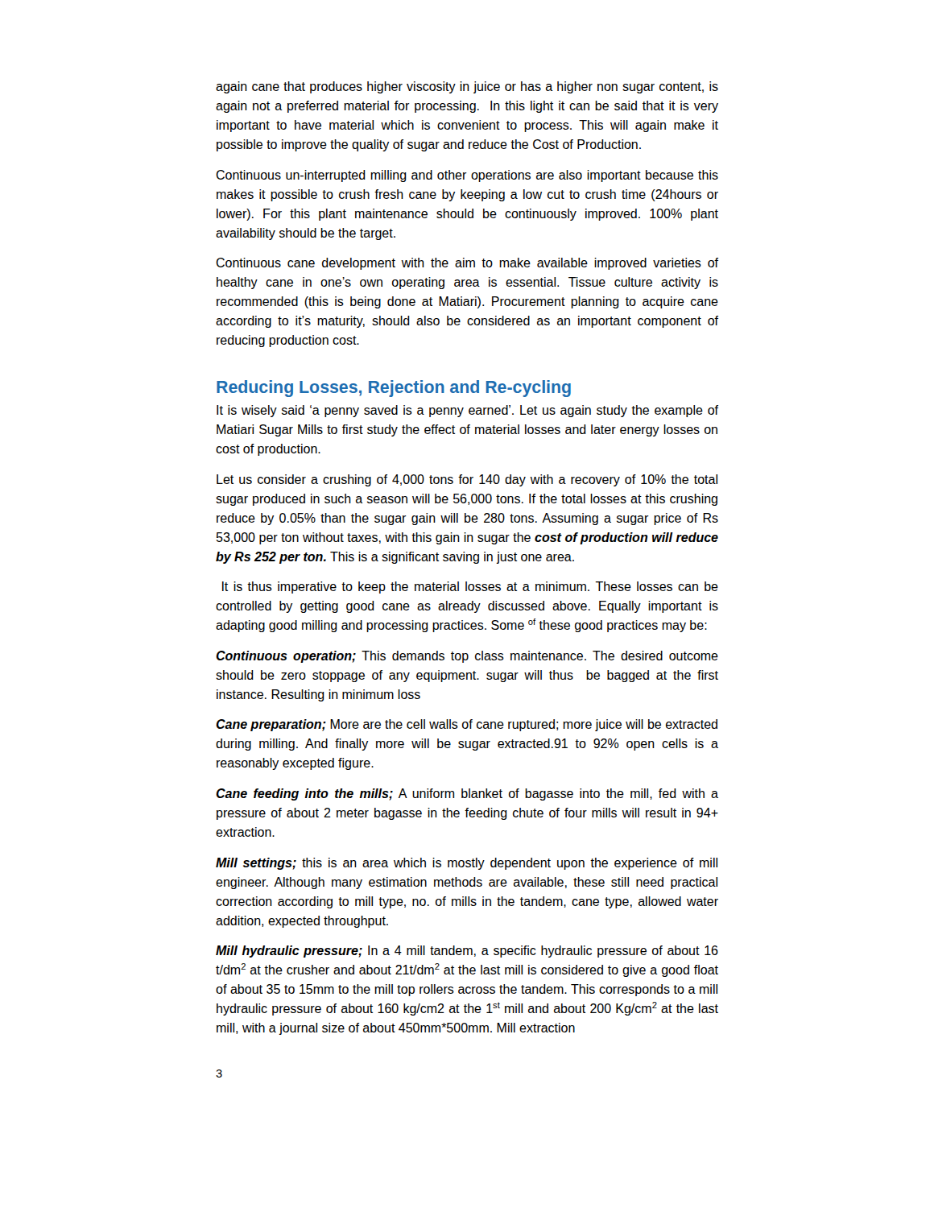again cane that produces higher viscosity in juice or has a higher non sugar content, is again not a preferred material for processing. In this light it can be said that it is very important to have material which is convenient to process. This will again make it possible to improve the quality of sugar and reduce the Cost of Production.
Continuous un-interrupted milling and other operations are also important because this makes it possible to crush fresh cane by keeping a low cut to crush time (24hours or lower). For this plant maintenance should be continuously improved. 100% plant availability should be the target.
Continuous cane development with the aim to make available improved varieties of healthy cane in one’s own operating area is essential. Tissue culture activity is recommended (this is being done at Matiari). Procurement planning to acquire cane according to it’s maturity, should also be considered as an important component of reducing production cost.
Reducing Losses, Rejection and Re-cycling
It is wisely said ‘a penny saved is a penny earned’. Let us again study the example of Matiari Sugar Mills to first study the effect of material losses and later energy losses on cost of production.
Let us consider a crushing of 4,000 tons for 140 day with a recovery of 10% the total sugar produced in such a season will be 56,000 tons. If the total losses at this crushing reduce by 0.05% than the sugar gain will be 280 tons. Assuming a sugar price of Rs 53,000 per ton without taxes, with this gain in sugar the cost of production will reduce by Rs 252 per ton. This is a significant saving in just one area.
It is thus imperative to keep the material losses at a minimum. These losses can be controlled by getting good cane as already discussed above. Equally important is adapting good milling and processing practices. Some of these good practices may be:
Continuous operation; This demands top class maintenance. The desired outcome should be zero stoppage of any equipment. sugar will thus be bagged at the first instance. Resulting in minimum loss
Cane preparation; More are the cell walls of cane ruptured; more juice will be extracted during milling. And finally more will be sugar extracted.91 to 92% open cells is a reasonably excepted figure.
Cane feeding into the mills; A uniform blanket of bagasse into the mill, fed with a pressure of about 2 meter bagasse in the feeding chute of four mills will result in 94+ extraction.
Mill settings; this is an area which is mostly dependent upon the experience of mill engineer. Although many estimation methods are available, these still need practical correction according to mill type, no. of mills in the tandem, cane type, allowed water addition, expected throughput.
Mill hydraulic pressure; In a 4 mill tandem, a specific hydraulic pressure of about 16 t/dm2 at the crusher and about 21t/dm2 at the last mill is considered to give a good float of about 35 to 15mm to the mill top rollers across the tandem. This corresponds to a mill hydraulic pressure of about 160 kg/cm2 at the 1st mill and about 200 Kg/cm2 at the last mill, with a journal size of about 450mm*500mm. Mill extraction
3